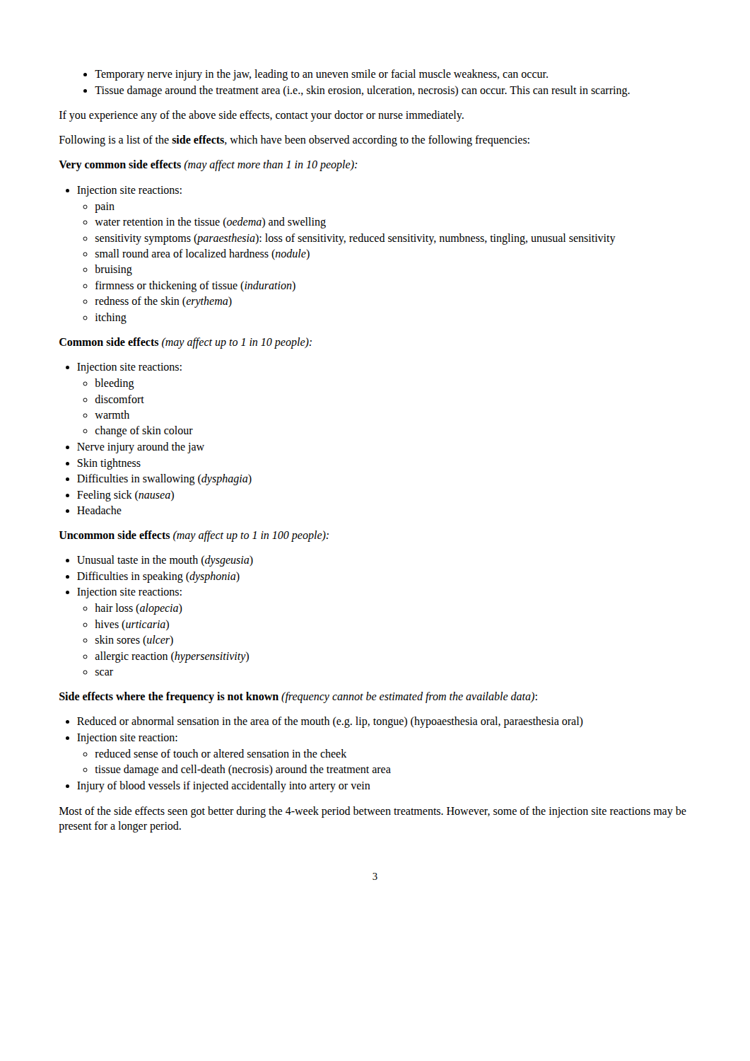Temporary nerve injury in the jaw, leading to an uneven smile or facial muscle weakness, can occur.
Tissue damage around the treatment area (i.e., skin erosion, ulceration, necrosis) can occur. This can result in scarring.
If you experience any of the above side effects, contact your doctor or nurse immediately.
Following is a list of the side effects, which have been observed according to the following frequencies:
Very common side effects (may affect more than 1 in 10 people):
Injection site reactions:
pain
water retention in the tissue (oedema) and swelling
sensitivity symptoms (paraesthesia): loss of sensitivity, reduced sensitivity, numbness, tingling, unusual sensitivity
small round area of localized hardness (nodule)
bruising
firmness or thickening of tissue (induration)
redness of the skin (erythema)
itching
Common side effects (may affect up to 1 in 10 people):
Injection site reactions:
bleeding
discomfort
warmth
change of skin colour
Nerve injury around the jaw
Skin tightness
Difficulties in swallowing (dysphagia)
Feeling sick (nausea)
Headache
Uncommon side effects (may affect up to 1 in 100 people):
Unusual taste in the mouth (dysgeusia)
Difficulties in speaking (dysphonia)
Injection site reactions:
hair loss (alopecia)
hives (urticaria)
skin sores (ulcer)
allergic reaction (hypersensitivity)
scar
Side effects where the frequency is not known (frequency cannot be estimated from the available data):
Reduced or abnormal sensation in the area of the mouth (e.g. lip, tongue) (hypoaesthesia oral, paraesthesia oral)
Injection site reaction:
reduced sense of touch or altered sensation in the cheek
tissue damage and cell-death (necrosis) around the treatment area
Injury of blood vessels if injected accidentally into artery or vein
Most of the side effects seen got better during the 4-week period between treatments. However, some of the injection site reactions may be present for a longer period.
3